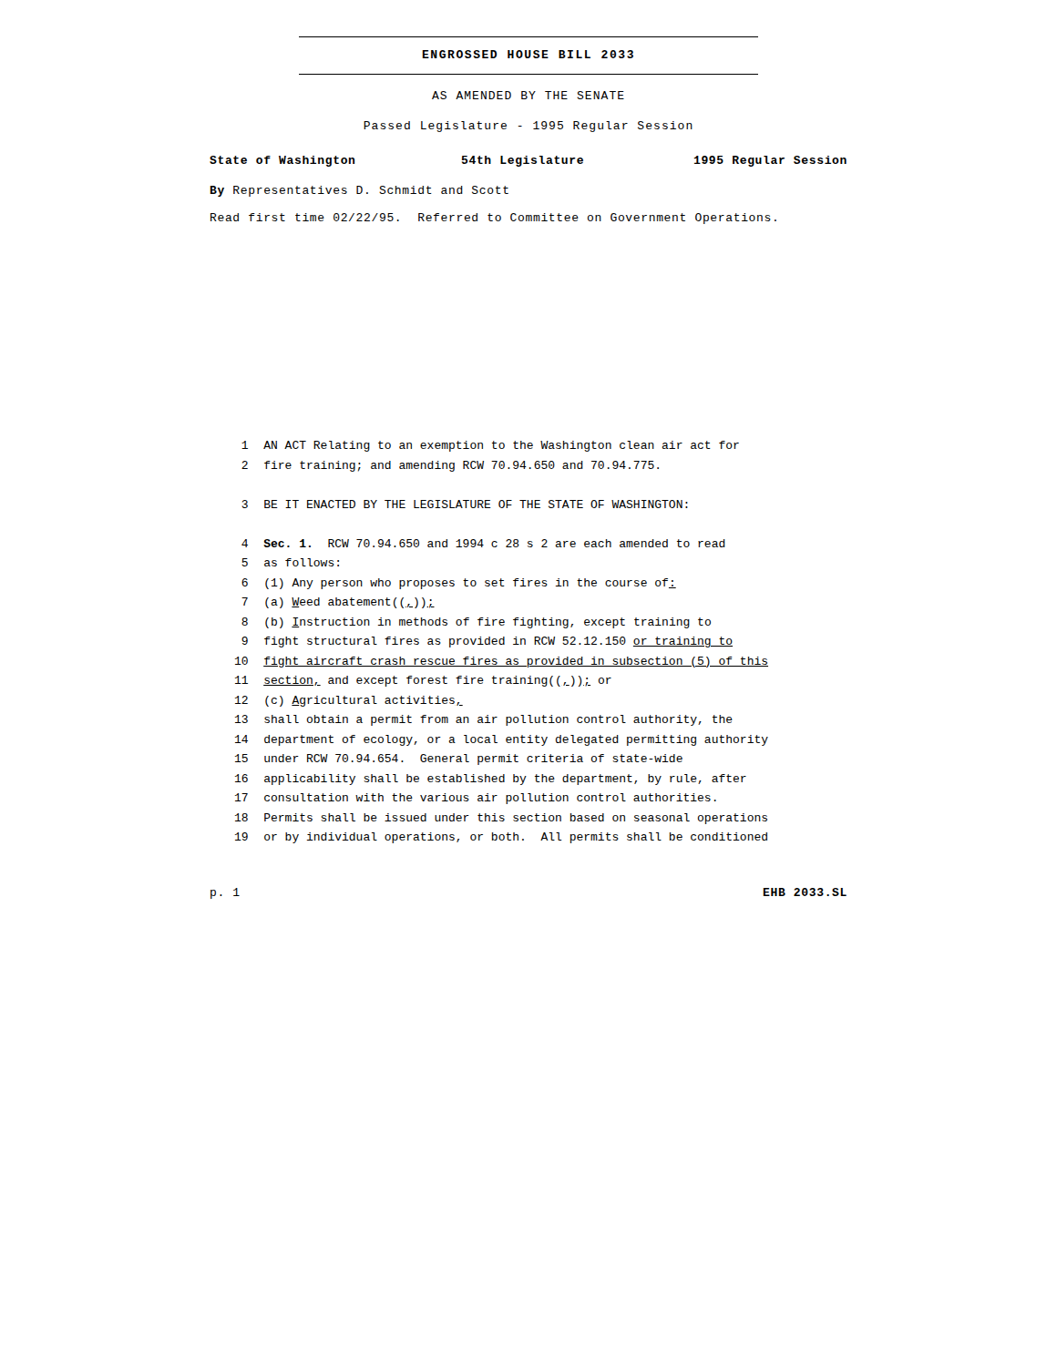ENGROSSED HOUSE BILL 2033
AS AMENDED BY THE SENATE
Passed Legislature - 1995 Regular Session
| State of Washington | 54th Legislature | 1995 Regular Session |
By Representatives D. Schmidt and Scott
Read first time 02/22/95. Referred to Committee on Government Operations.
| 1 | AN ACT Relating to an exemption to the Washington clean air act for |
| 2 | fire training; and amending RCW 70.94.650 and 70.94.775. |
| 3 | BE IT ENACTED BY THE LEGISLATURE OF THE STATE OF WASHINGTON: |
| 4 | Sec. 1. RCW 70.94.650 and 1994 c 28 s 2 are each amended to read |
| 5 | as follows: |
| 6 | (1) Any person who proposes to set fires in the course of : |
| 7 | (a) W eed abatement(( , )) ; |
| 8 | (b) I nstruction in methods of fire fighting, except training to |
| 9 | fight structural fires as provided in RCW 52.12.150 or training to |
| 10 | fight aircraft crash rescue fires as provided in subsection (5) of this |
| 11 | section, and except forest fire training(( , )) ; or |
| 12 | (c) A gricultural activities , |
| 13 | shall obtain a permit from an air pollution control authority, the |
| 14 | department of ecology, or a local entity delegated permitting authority |
| 15 | under RCW 70.94.654. General permit criteria of state-wide |
| 16 | applicability shall be established by the department, by rule, after |
| 17 | consultation with the various air pollution control authorities. |
| 18 | Permits shall be issued under this section based on seasonal operations |
| 19 | or by individual operations, or both. All permits shall be conditioned |
p. 1 EHB 2033.SL